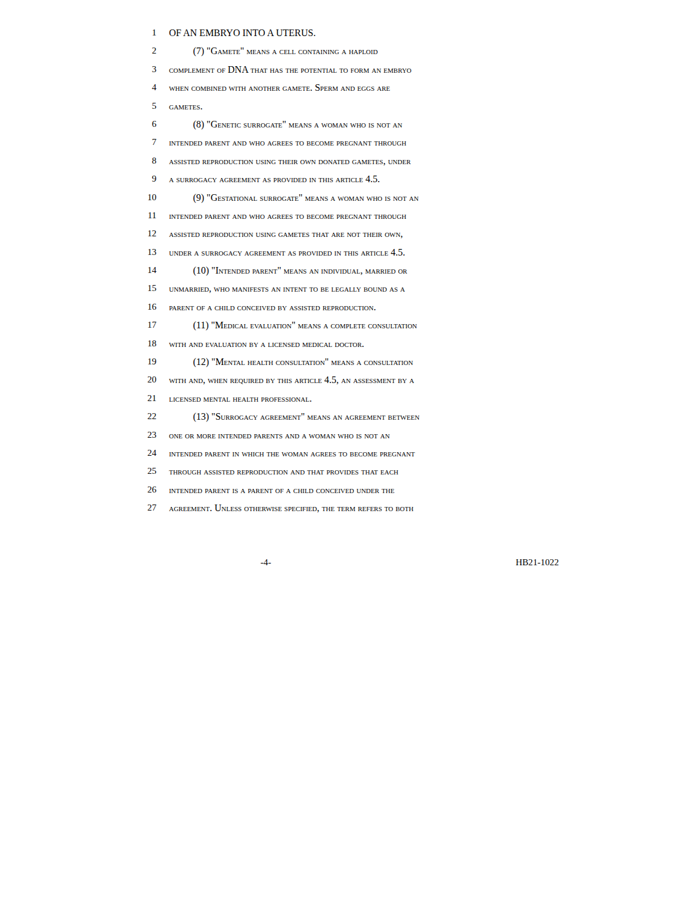OF AN EMBRYO INTO A UTERUS.
(7) "Gamete" means a cell containing a haploid
complement of DNA that has the potential to form an embryo
when combined with another gamete. Sperm and eggs are
gametes.
(8) "Genetic surrogate" means a woman who is not an
intended parent and who agrees to become pregnant through
assisted reproduction using their own donated gametes, under
a surrogacy agreement as provided in this article 4.5.
(9) "Gestational surrogate" means a woman who is not an
intended parent and who agrees to become pregnant through
assisted reproduction using gametes that are not their own,
under a surrogacy agreement as provided in this article 4.5.
(10) "Intended parent" means an individual, married or
unmarried, who manifests an intent to be legally bound as a
parent of a child conceived by assisted reproduction.
(11) "Medical evaluation" means a complete consultation
with and evaluation by a licensed medical doctor.
(12) "Mental health consultation" means a consultation
with and, when required by this article 4.5, an assessment by a
licensed mental health professional.
(13) "Surrogacy agreement" means an agreement between
one or more intended parents and a woman who is not an
intended parent in which the woman agrees to become pregnant
through assisted reproduction and that provides that each
intended parent is a parent of a child conceived under the
agreement. Unless otherwise specified, the term refers to both
-4- HB21-1022